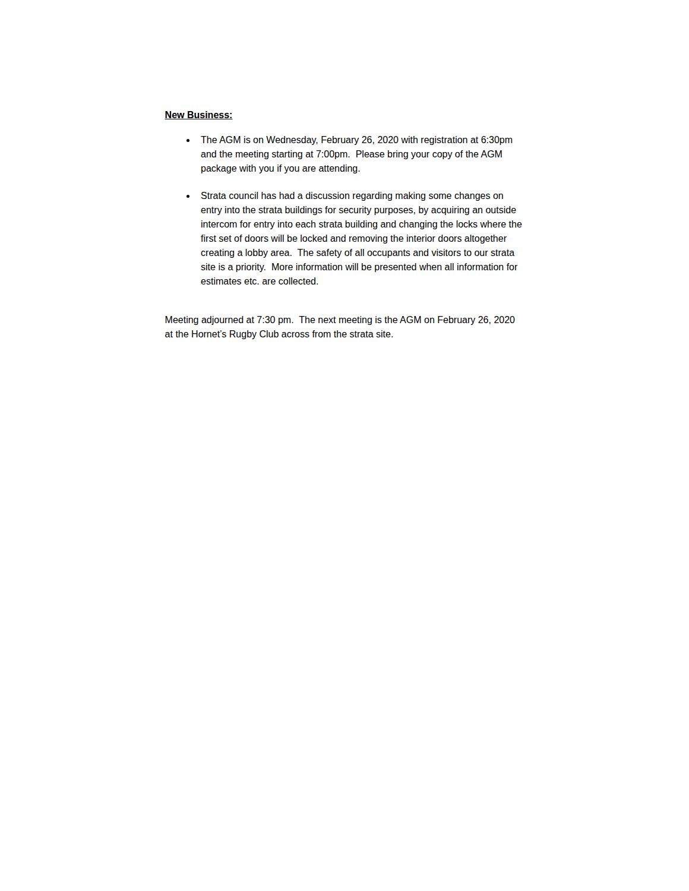New Business:
The AGM is on Wednesday, February 26, 2020 with registration at 6:30pm and the meeting starting at 7:00pm. Please bring your copy of the AGM package with you if you are attending.
Strata council has had a discussion regarding making some changes on entry into the strata buildings for security purposes, by acquiring an outside intercom for entry into each strata building and changing the locks where the first set of doors will be locked and removing the interior doors altogether creating a lobby area. The safety of all occupants and visitors to our strata site is a priority. More information will be presented when all information for estimates etc. are collected.
Meeting adjourned at 7:30 pm. The next meeting is the AGM on February 26, 2020 at the Hornet’s Rugby Club across from the strata site.